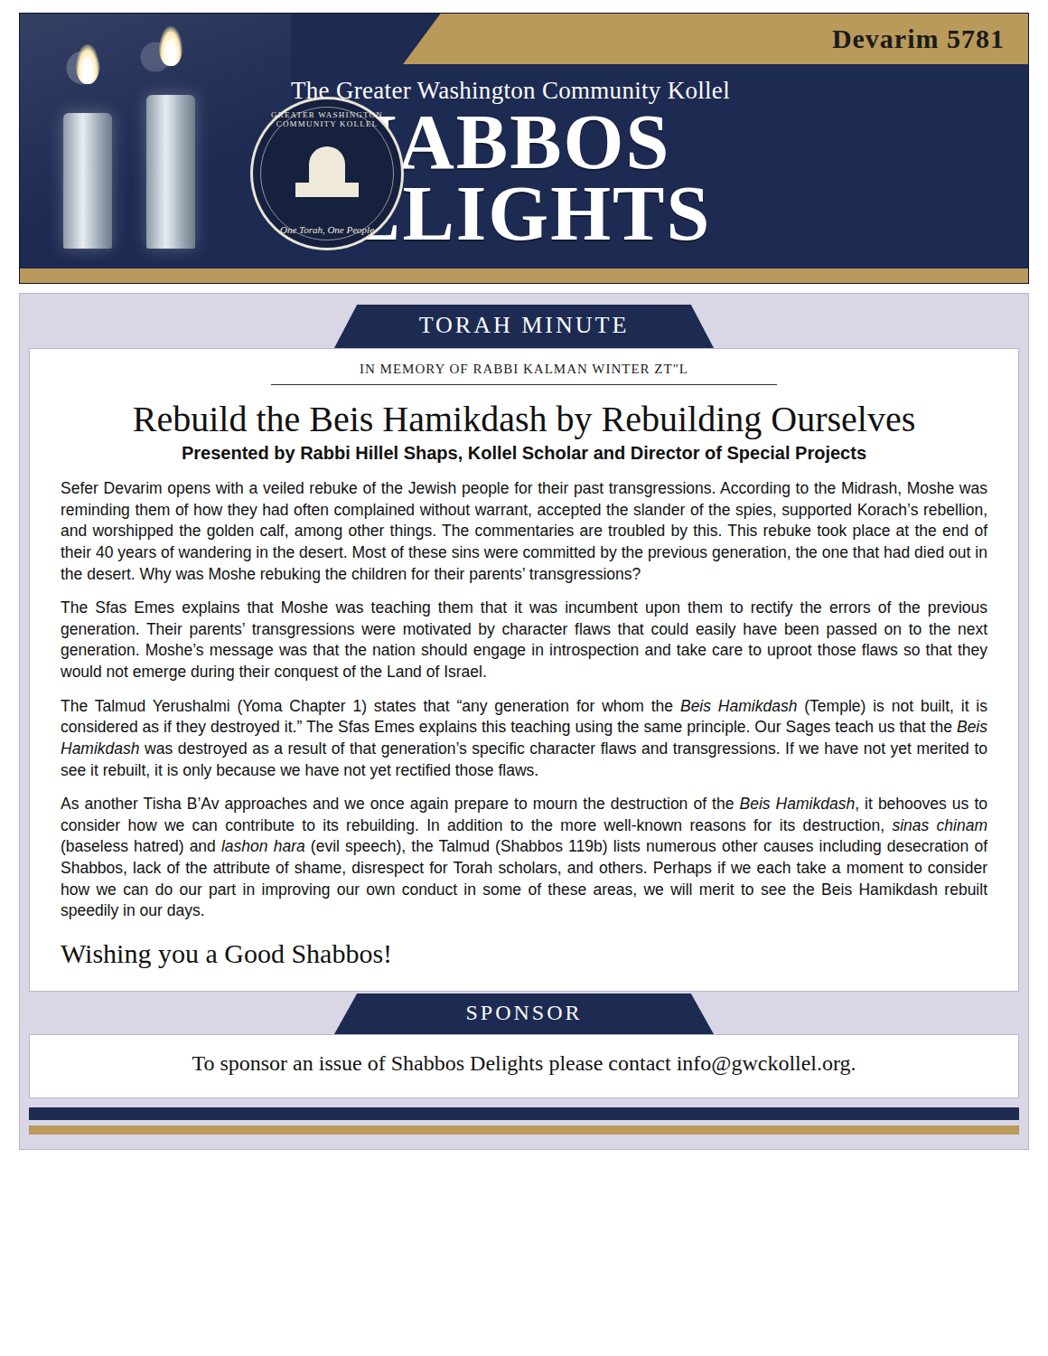Devarim 5781
The Greater Washington Community Kollel
SHABBOS DELIGHTS
Greater Washington Community Kollel
One Torah, One People
TORAH MINUTE
IN MEMORY OF RABBI KALMAN WINTER ZT"L
Rebuild the Beis Hamikdash by Rebuilding Ourselves
Presented by Rabbi Hillel Shaps, Kollel Scholar and Director of Special Projects
Sefer Devarim opens with a veiled rebuke of the Jewish people for their past transgressions. According to the Midrash, Moshe was reminding them of how they had often complained without warrant, accepted the slander of the spies, supported Korach’s rebellion, and worshipped the golden calf, among other things. The commentaries are troubled by this. This rebuke took place at the end of their 40 years of wandering in the desert. Most of these sins were committed by the previous generation, the one that had died out in the desert. Why was Moshe rebuking the children for their parents’ transgressions?
The Sfas Emes explains that Moshe was teaching them that it was incumbent upon them to rectify the errors of the previous generation. Their parents’ transgressions were motivated by character flaws that could easily have been passed on to the next generation. Moshe’s message was that the nation should engage in introspection and take care to uproot those flaws so that they would not emerge during their conquest of the Land of Israel.
The Talmud Yerushalmi (Yoma Chapter 1) states that “any generation for whom the Beis Hamikdash (Temple) is not built, it is considered as if they destroyed it.” The Sfas Emes explains this teaching using the same principle. Our Sages teach us that the Beis Hamikdash was destroyed as a result of that generation’s specific character flaws and transgressions. If we have not yet merited to see it rebuilt, it is only because we have not yet rectified those flaws.
As another Tisha B’Av approaches and we once again prepare to mourn the destruction of the Beis Hamikdash, it behooves us to consider how we can contribute to its rebuilding. In addition to the more well-known reasons for its destruction, sinas chinam (baseless hatred) and lashon hara (evil speech), the Talmud (Shabbos 119b) lists numerous other causes including desecration of Shabbos, lack of the attribute of shame, disrespect for Torah scholars, and others. Perhaps if we each take a moment to consider how we can do our part in improving our own conduct in some of these areas, we will merit to see the Beis Hamikdash rebuilt speedily in our days.
Wishing you a Good Shabbos!
SPONSOR
To sponsor an issue of Shabbos Delights please contact info@gwckollel.org.